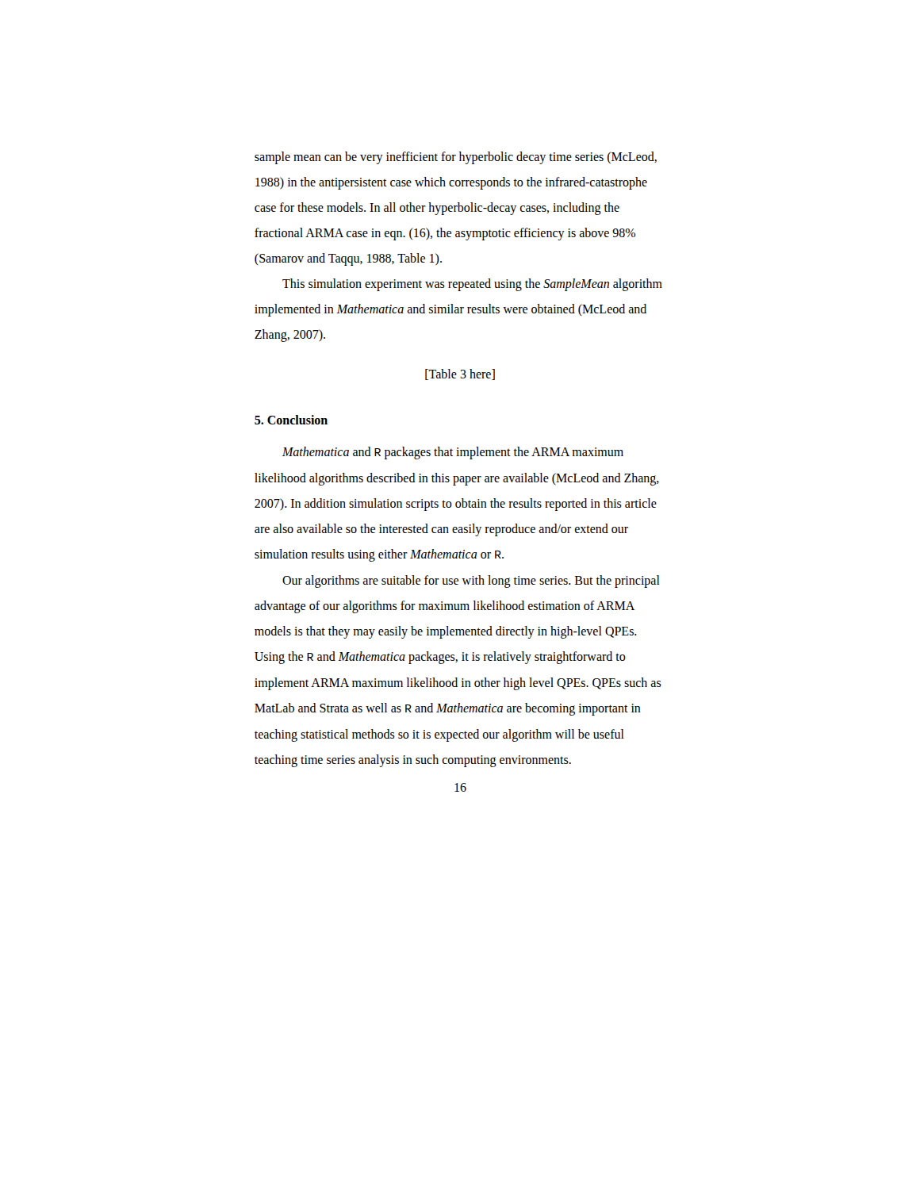sample mean can be very inefficient for hyperbolic decay time series (McLeod, 1988) in the antipersistent case which corresponds to the infrared-catastrophe case for these models. In all other hyperbolic-decay cases, including the fractional ARMA case in eqn. (16), the asymptotic efficiency is above 98% (Samarov and Taqqu, 1988, Table 1).
This simulation experiment was repeated using the SampleMean algorithm implemented in Mathematica and similar results were obtained (McLeod and Zhang, 2007).
[Table 3 here]
5. Conclusion
Mathematica and R packages that implement the ARMA maximum likelihood algorithms described in this paper are available (McLeod and Zhang, 2007). In addition simulation scripts to obtain the results reported in this article are also available so the interested can easily reproduce and/or extend our simulation results using either Mathematica or R.
Our algorithms are suitable for use with long time series. But the principal advantage of our algorithms for maximum likelihood estimation of ARMA models is that they may easily be implemented directly in high-level QPEs. Using the R and Mathematica packages, it is relatively straightforward to implement ARMA maximum likelihood in other high level QPEs. QPEs such as MatLab and Strata as well as R and Mathematica are becoming important in teaching statistical methods so it is expected our algorithm will be useful teaching time series analysis in such computing environments.
16